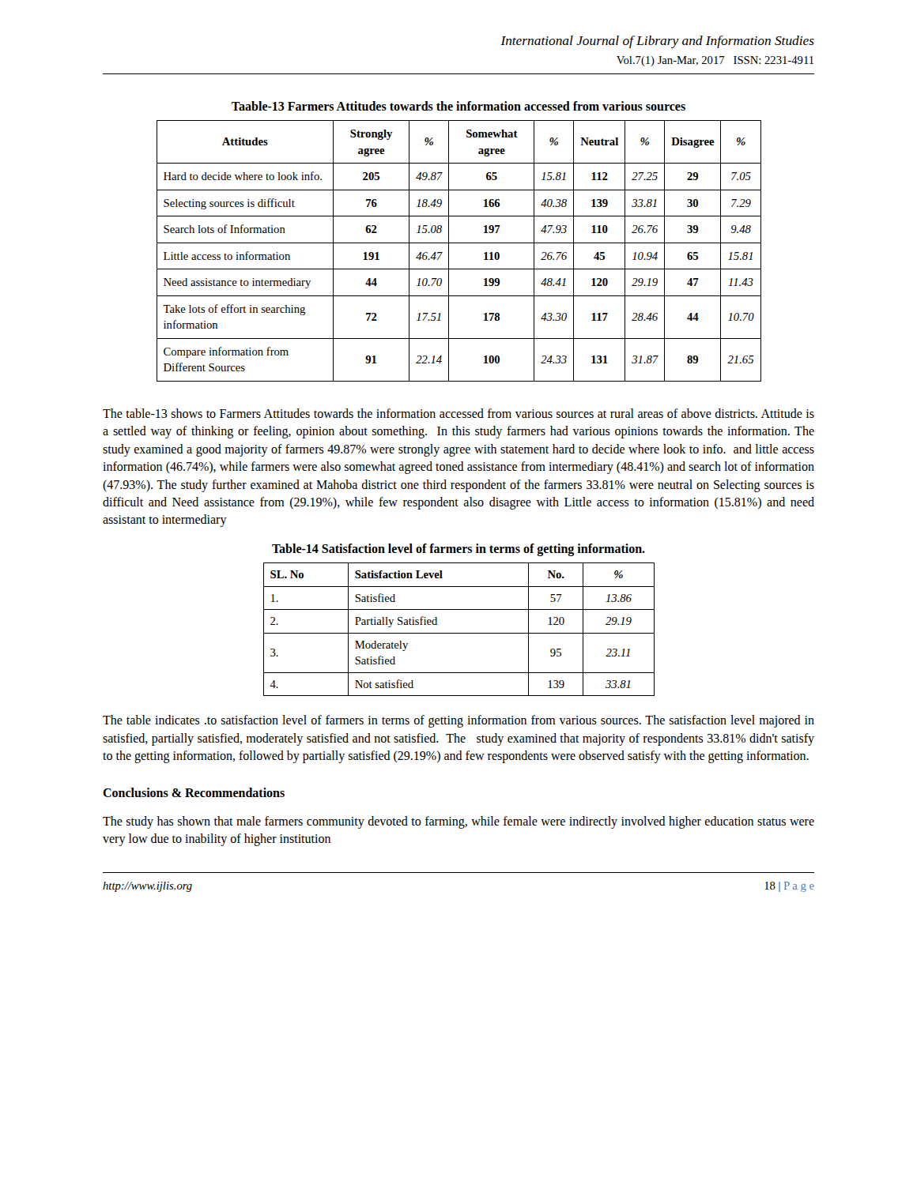International Journal of Library and Information Studies
Vol.7(1) Jan-Mar, 2017 ISSN: 2231-4911
Taable-13 Farmers Attitudes towards the information accessed from various sources
| Attitudes | Strongly agree | % | Somewhat agree | % | Neutral | % | Disagree | % |
| --- | --- | --- | --- | --- | --- | --- | --- | --- |
| Hard to decide where to look info. | 205 | 49.87 | 65 | 15.81 | 112 | 27.25 | 29 | 7.05 |
| Selecting sources is difficult | 76 | 18.49 | 166 | 40.38 | 139 | 33.81 | 30 | 7.29 |
| Search lots of Information | 62 | 15.08 | 197 | 47.93 | 110 | 26.76 | 39 | 9.48 |
| Little access to information | 191 | 46.47 | 110 | 26.76 | 45 | 10.94 | 65 | 15.81 |
| Need assistance to intermediary | 44 | 10.70 | 199 | 48.41 | 120 | 29.19 | 47 | 11.43 |
| Take lots of effort in searching information | 72 | 17.51 | 178 | 43.30 | 117 | 28.46 | 44 | 10.70 |
| Compare information from Different Sources | 91 | 22.14 | 100 | 24.33 | 131 | 31.87 | 89 | 21.65 |
The table-13 shows to Farmers Attitudes towards the information accessed from various sources at rural areas of above districts. Attitude is a settled way of thinking or feeling, opinion about something. In this study farmers had various opinions towards the information. The study examined a good majority of farmers 49.87% were strongly agree with statement hard to decide where look to info. and little access information (46.74%), while farmers were also somewhat agreed toned assistance from intermediary (48.41%) and search lot of information (47.93%). The study further examined at Mahoba district one third respondent of the farmers 33.81% were neutral on Selecting sources is difficult and Need assistance from (29.19%), while few respondent also disagree with Little access to information (15.81%) and need assistant to intermediary
Table-14 Satisfaction level of farmers in terms of getting information.
| SL. No | Satisfaction Level | No. | % |
| --- | --- | --- | --- |
| 1. | Satisfied | 57 | 13.86 |
| 2. | Partially Satisfied | 120 | 29.19 |
| 3. | Moderately Satisfied | 95 | 23.11 |
| 4. | Not satisfied | 139 | 33.81 |
The table indicates .to satisfaction level of farmers in terms of getting information from various sources. The satisfaction level majored in satisfied, partially satisfied, moderately satisfied and not satisfied. The study examined that majority of respondents 33.81% didn't satisfy to the getting information, followed by partially satisfied (29.19%) and few respondents were observed satisfy with the getting information.
Conclusions & Recommendations
The study has shown that male farmers community devoted to farming, while female were indirectly involved higher education status were very low due to inability of higher institution
http://www.ijlis.org 18 | P a g e